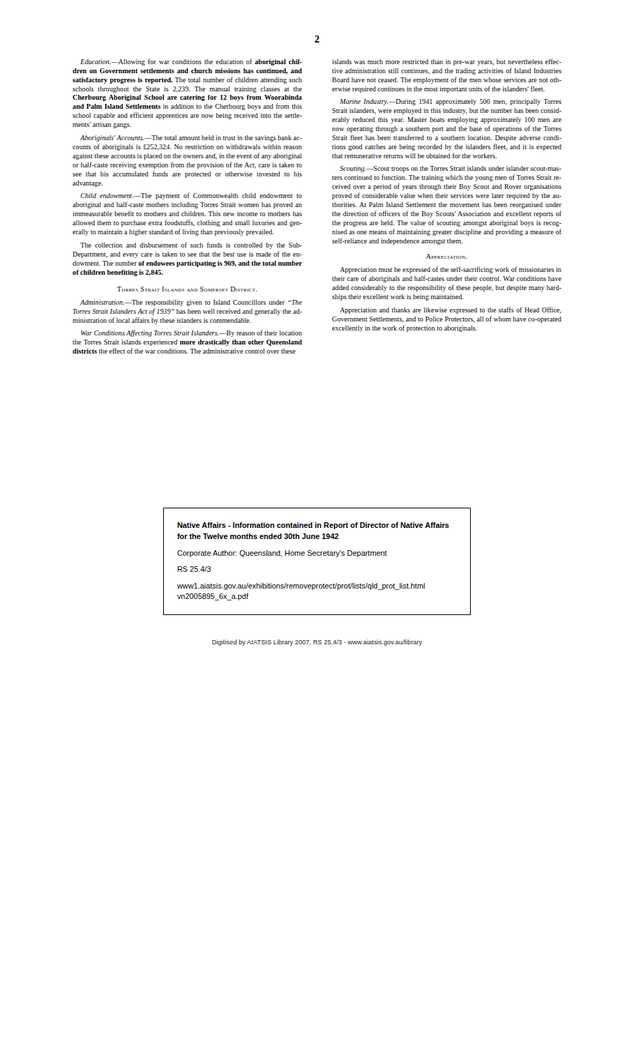2
Education.—Allowing for war conditions the education of aboriginal children on Government settlements and church missions has continued, and satisfactory progress is reported. The total number of children attending such schools throughout the State is 2,239. The manual training classes at the Cherbourg Aboriginal School are catering for 12 boys from Woorabinda and Palm Island Settlements in addition to the Cherbourg boys and from this school capable and efficient apprentices are now being received into the settlements' artisan gangs.
Aboriginals' Accounts.—The total amount held in trust in the savings bank accounts of aboriginals is £252,324. No restriction on withdrawals within reason against these accounts is placed on the owners and, in the event of any aboriginal or half-caste receiving exemption from the provision of the Act, care is taken to see that his accumulated funds are protected or otherwise invested to his advantage.
Child endowment.—The payment of Commonwealth child endowment to aboriginal and half-caste mothers including Torres Strait women has proved an immeasurable benefit to mothers and children. This new income to mothers has allowed them to purchase extra foodstuffs, clothing and small luxuries and generally to maintain a higher standard of living than previously prevailed.
The collection and disbursement of such funds is controlled by the Sub-Department, and every care is taken to see that the best use is made of the endowment. The number of endowees participating is 969, and the total number of children benefiting is 2,845.
Torres Strait Islands and Somerset District.
Administration.—The responsibility given to Island Councillors under “The Torres Strait Islanders Act of 1939” has been well received and generally the administration of local affairs by these islanders is commendable.
War Conditions Affecting Torres Strait Islanders.—By reason of their location the Torres Strait islands experienced more drastically than other Queensland districts the effect of the war conditions. The administrative control over these
islands was much more restricted than in pre-war years, but nevertheless effective administration still continues, and the trading activities of Island Industries Board have not ceased. The employment of the men whose services are not otherwise required continues in the most important units of the islanders' fleet.
Marine Industry.—During 1941 approximately 500 men, principally Torres Strait islanders, were employed in this industry, but the number has been considerably reduced this year. Master boats employing approximately 100 men are now operating through a southern port and the base of operations of the Torres Strait fleet has been transferred to a southern location. Despite adverse conditions good catches are being recorded by the islanders fleet, and it is expected that remunerative returns will be obtained for the workers.
Scouting.—Scout troops on the Torres Strait islands under islander scout-masters continued to function. The training which the young men of Torres Strait received over a period of years through their Boy Scout and Rover organisations proved of considerable value when their services were later required by the authorities. At Palm Island Settlement the movement has been reorganised under the direction of officers of the Boy Scouts' Association and excellent reports of the progress are held. The value of scouting amongst aboriginal boys is recognised as one means of maintaining greater discipline and providing a measure of self-reliance and independence amongst them.
Appreciation.
Appreciation must be expressed of the self-sacrificing work of missionaries in their care of aboriginals and half-castes under their control. War conditions have added considerably to the responsibility of these people, but despite many hardships their excellent work is being maintained.
Appreciation and thanks are likewise expressed to the staffs of Head Office, Government Settlements, and to Police Protectors, all of whom have co-operated excellently in the work of protection to aboriginals.
Native Affairs - Information contained in Report of Director of Native Affairs for the Twelve months ended 30th June 1942
Corporate Author: Queensland, Home Secretary's Department
RS 25.4/3
www1.aiatsis.gov.au/exhibitions/removeprotect/prot/lists/qld_prot_list.html
vn2005895_6x_a.pdf
Digitised by AIATSIS Library 2007, RS 25.4/3 - www.aiatsis.gov.au/library